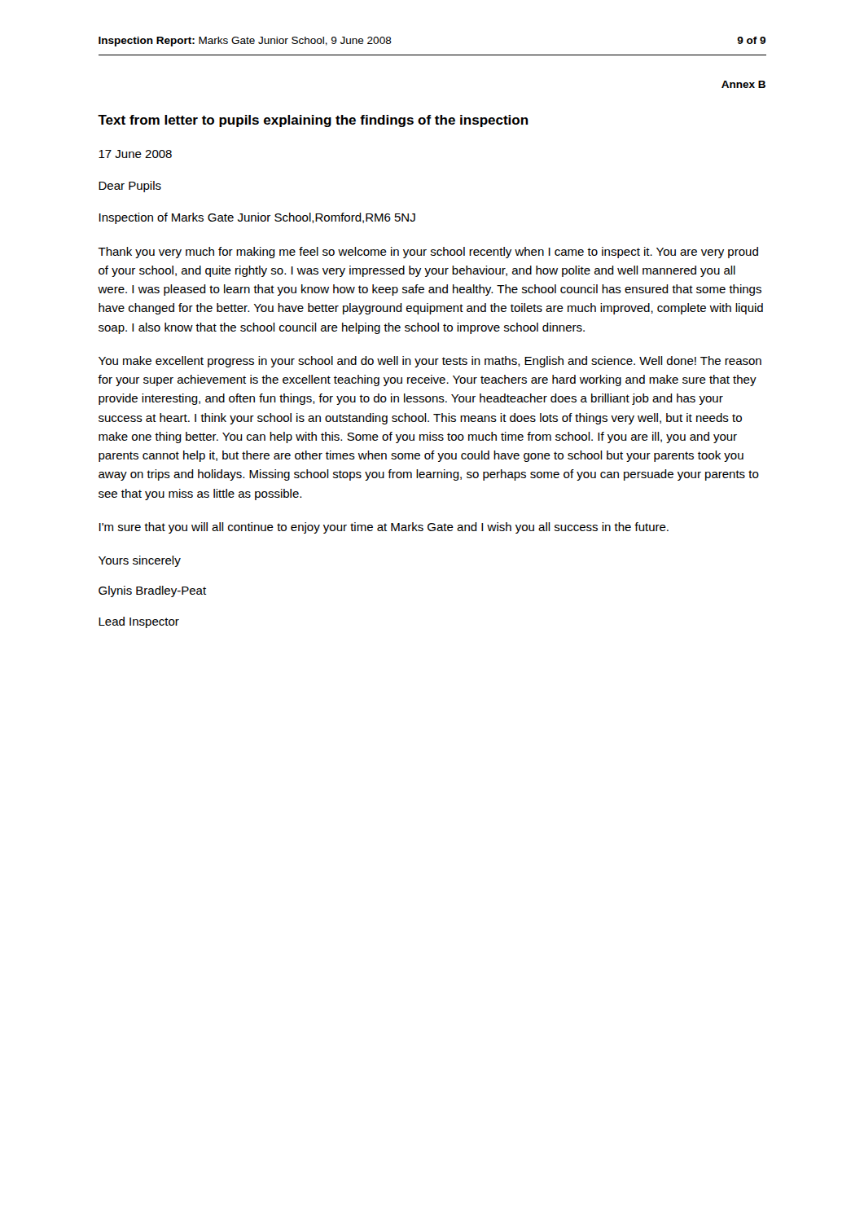Inspection Report: Marks Gate Junior School, 9 June 2008
9 of 9
Annex B
Text from letter to pupils explaining the findings of the inspection
17 June 2008
Dear Pupils
Inspection of Marks Gate Junior School,Romford,RM6 5NJ
Thank you very much for making me feel so welcome in your school recently when I came to inspect it. You are very proud of your school, and quite rightly so. I was very impressed by your behaviour, and how polite and well mannered you all were. I was pleased to learn that you know how to keep safe and healthy. The school council has ensured that some things have changed for the better. You have better playground equipment and the toilets are much improved, complete with liquid soap. I also know that the school council are helping the school to improve school dinners.
You make excellent progress in your school and do well in your tests in maths, English and science. Well done! The reason for your super achievement is the excellent teaching you receive. Your teachers are hard working and make sure that they provide interesting, and often fun things, for you to do in lessons. Your headteacher does a brilliant job and has your success at heart. I think your school is an outstanding school. This means it does lots of things very well, but it needs to make one thing better. You can help with this. Some of you miss too much time from school. If you are ill, you and your parents cannot help it, but there are other times when some of you could have gone to school but your parents took you away on trips and holidays. Missing school stops you from learning, so perhaps some of you can persuade your parents to see that you miss as little as possible.
I'm sure that you will all continue to enjoy your time at Marks Gate and I wish you all success in the future.
Yours sincerely
Glynis Bradley-Peat
Lead Inspector